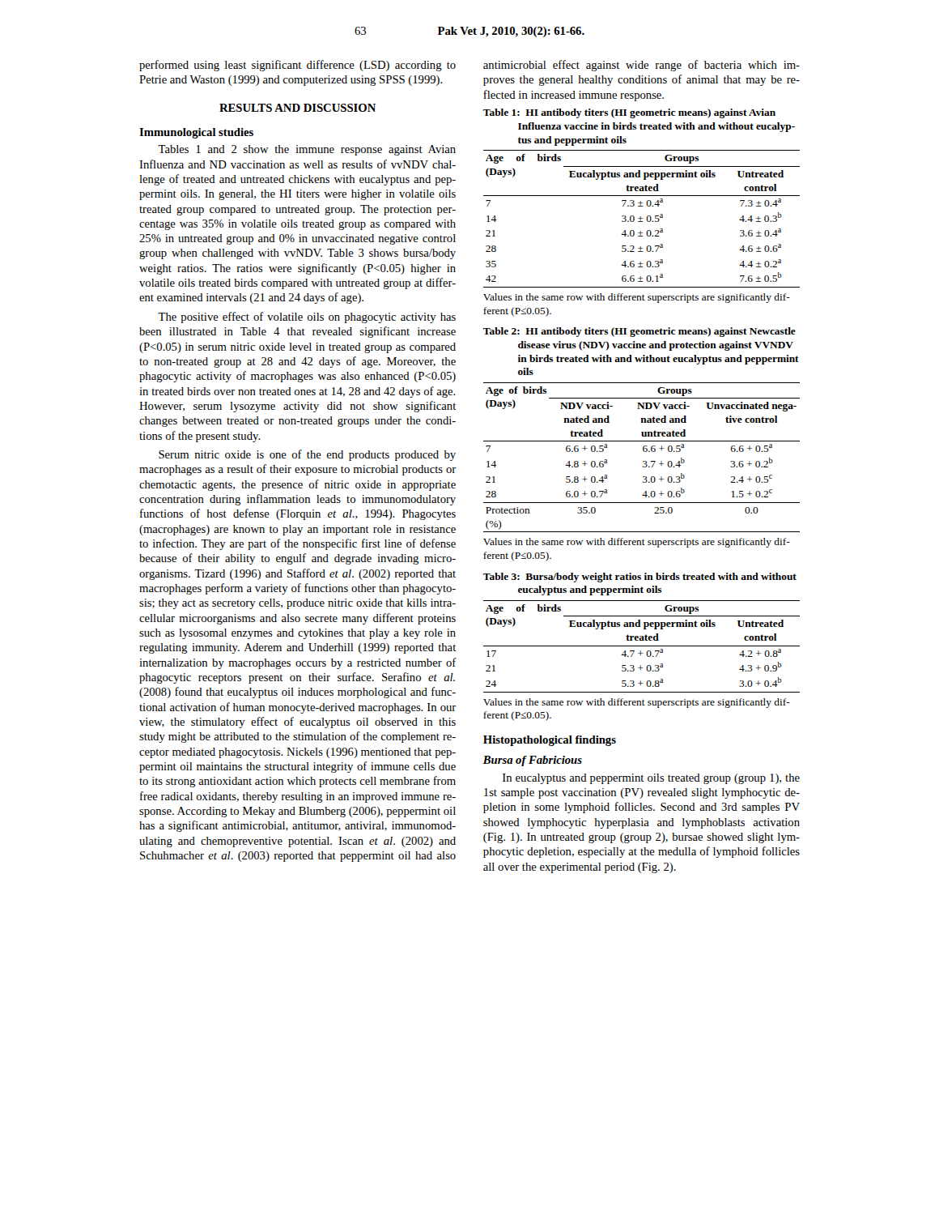63 Pak Vet J, 2010, 30(2): 61-66.
performed using least significant difference (LSD) according to Petrie and Waston (1999) and computerized using SPSS (1999).
Results and Discussion
Immunological studies
Tables 1 and 2 show the immune response against Avian Influenza and ND vaccination as well as results of vvNDV challenge of treated and untreated chickens with eucalyptus and peppermint oils. In general, the HI titers were higher in volatile oils treated group compared to untreated group. The protection percentage was 35% in volatile oils treated group as compared with 25% in untreated group and 0% in unvaccinated negative control group when challenged with vvNDV. Table 3 shows bursa/body weight ratios. The ratios were significantly (P<0.05) higher in volatile oils treated birds compared with untreated group at different examined intervals (21 and 24 days of age).
The positive effect of volatile oils on phagocytic activity has been illustrated in Table 4 that revealed significant increase (P<0.05) in serum nitric oxide level in treated group as compared to non-treated group at 28 and 42 days of age. Moreover, the phagocytic activity of macrophages was also enhanced (P<0.05) in treated birds over non treated ones at 14, 28 and 42 days of age. However, serum lysozyme activity did not show significant changes between treated or non-treated groups under the conditions of the present study.
Serum nitric oxide is one of the end products produced by macrophages as a result of their exposure to microbial products or chemotactic agents, the presence of nitric oxide in appropriate concentration during inflammation leads to immunomodulatory functions of host defense (Florquin et al., 1994). Phagocytes (macrophages) are known to play an important role in resistance to infection. They are part of the nonspecific first line of defense because of their ability to engulf and degrade invading microorganisms. Tizard (1996) and Stafford et al. (2002) reported that macrophages perform a variety of functions other than phagocytosis; they act as secretory cells, produce nitric oxide that kills intracellular microorganisms and also secrete many different proteins such as lysosomal enzymes and cytokines that play a key role in regulating immunity. Aderem and Underhill (1999) reported that internalization by macrophages occurs by a restricted number of phagocytic receptors present on their surface. Serafino et al. (2008) found that eucalyptus oil induces morphological and functional activation of human monocyte-derived macrophages. In our view, the stimulatory effect of eucalyptus oil observed in this study might be attributed to the stimulation of the complement receptor mediated phagocytosis. Nickels (1996) mentioned that peppermint oil maintains the structural integrity of immune cells due to its strong antioxidant action which protects cell membrane from free radical oxidants, thereby resulting in an improved immune response. According to Mekay and Blumberg (2006), peppermint oil has a significant antimicrobial, antitumor, antiviral, immunomodulating and chemopreventive potential. Iscan et al. (2002) and Schuhmacher et al. (2003) reported that peppermint oil had also antimicrobial effect against wide range of bacteria which improves the general healthy conditions of animal that may be reflected in increased immune response.
Table 1: HI antibody titers (HI geometric means) against Avian Influenza vaccine in birds treated with and without eucalyptus and peppermint oils
| Age of birds (Days) | Groups |
| Eucalyptus and peppermint oils treated | Untreated control |
| 7 | 7.3 ± 0.4 a | 7.3 ± 0.4 a |
| 14 | 3.0 ± 0.5 a | 4.4 ± 0.3 b |
| 21 | 4.0 ± 0.2 a | 3.6 ± 0.4 a |
| 28 | 5.2 ± 0.7 a | 4.6 ± 0.6 a |
| 35 | 4.6 ± 0.3 a | 4.4 ± 0.2 a |
| 42 | 6.6 ± 0.1 a | 7.6 ± 0.5 b |
Values in the same row with different superscripts are significantly different (P≤0.05).
Table 2: HI antibody titers (HI geometric means) against Newcastle disease virus (NDV) vaccine and protection against VVNDV in birds treated with and without eucalyptus and peppermint oils
| Age of birds (Days) | Groups |
| NDV vaccinated and treated | NDV vaccinated and untreated | Unvaccinated negative control |
| 7 | 6.6 + 0.5 a | 6.6 + 0.5 a | 6.6 + 0.5 a |
| 14 | 4.8 + 0.6 a | 3.7 + 0.4 b | 3.6 + 0.2 b |
| 21 | 5.8 + 0.4 a | 3.0 + 0.3 b | 2.4 + 0.5 c |
| 28 | 6.0 + 0.7 a | 4.0 + 0.6 b | 1.5 + 0.2 c |
| Protection (%) | 35.0 | 25.0 | 0.0 |
Values in the same row with different superscripts are significantly different (P≤0.05).
Table 3: Bursa/body weight ratios in birds treated with and without eucalyptus and peppermint oils
| Age of birds (Days) | Groups |
| Eucalyptus and peppermint oils treated | Untreated control |
| 17 | 4.7 + 0.7 a | 4.2 + 0.8 a |
| 21 | 5.3 + 0.3 a | 4.3 + 0.9 b |
| 24 | 5.3 + 0.8 a | 3.0 + 0.4 b |
Values in the same row with different superscripts are significantly different (P≤0.05).
Histopathological findings
Bursa of Fabricious
In eucalyptus and peppermint oils treated group (group 1), the 1st sample post vaccination (PV) revealed slight lymphocytic depletion in some lymphoid follicles. Second and 3rd samples PV showed lymphocytic hyperplasia and lymphoblasts activation (Fig. 1). In untreated group (group 2), bursae showed slight lymphocytic depletion, especially at the medulla of lymphoid follicles all over the experimental period (Fig. 2).